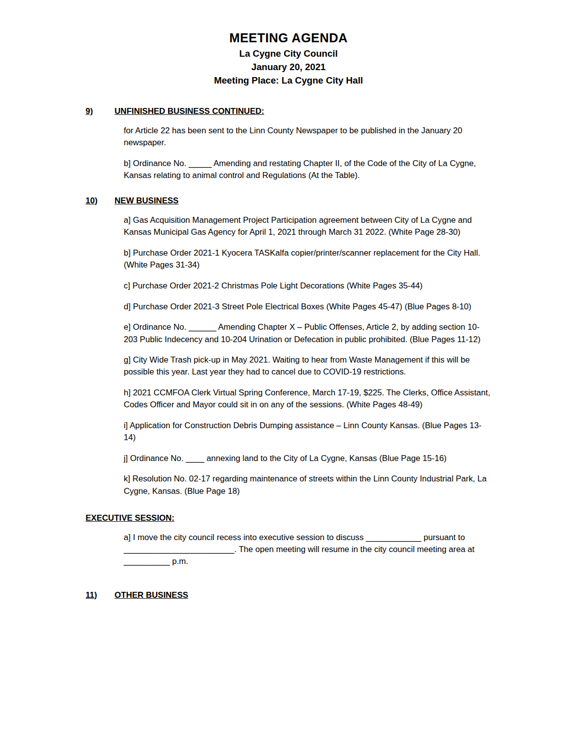MEETING AGENDA
La Cygne City Council
January 20, 2021
Meeting Place: La Cygne City Hall
9) UNFINISHED BUSINESS CONTINUED:
for Article 22 has been sent to the Linn County Newspaper to be published in the January 20 newspaper.
b] Ordinance No. _____ Amending and restating Chapter II, of the Code of the City of La Cygne, Kansas relating to animal control and Regulations (At the Table).
10) NEW BUSINESS
a] Gas Acquisition Management Project Participation agreement between City of La Cygne and Kansas Municipal Gas Agency for April 1, 2021 through March 31 2022. (White Page 28-30)
b] Purchase Order 2021-1 Kyocera TASKalfa copier/printer/scanner replacement for the City Hall. (White Pages 31-34)
c] Purchase Order 2021-2 Christmas Pole Light Decorations (White Pages 35-44)
d] Purchase Order 2021-3 Street Pole Electrical Boxes (White Pages 45-47) (Blue Pages 8-10)
e] Ordinance No. ______ Amending Chapter X – Public Offenses, Article 2, by adding section 10-203 Public Indecency and 10-204 Urination or Defecation in public prohibited. (Blue Pages 11-12)
g] City Wide Trash pick-up in May 2021. Waiting to hear from Waste Management if this will be possible this year. Last year they had to cancel due to COVID-19 restrictions.
h] 2021 CCMFOA Clerk Virtual Spring Conference, March 17-19, $225. The Clerks, Office Assistant, Codes Officer and Mayor could sit in on any of the sessions. (White Pages 48-49)
i] Application for Construction Debris Dumping assistance – Linn County Kansas. (Blue Pages 13-14)
j] Ordinance No. ____ annexing land to the City of La Cygne, Kansas (Blue Page 15-16)
k] Resolution No. 02-17 regarding maintenance of streets within the Linn County Industrial Park, La Cygne, Kansas. (Blue Page 18)
EXECUTIVE SESSION:
a] I move the city council recess into executive session to discuss ____________ pursuant to ________________________. The open meeting will resume in the city council meeting area at __________ p.m.
11) OTHER BUSINESS